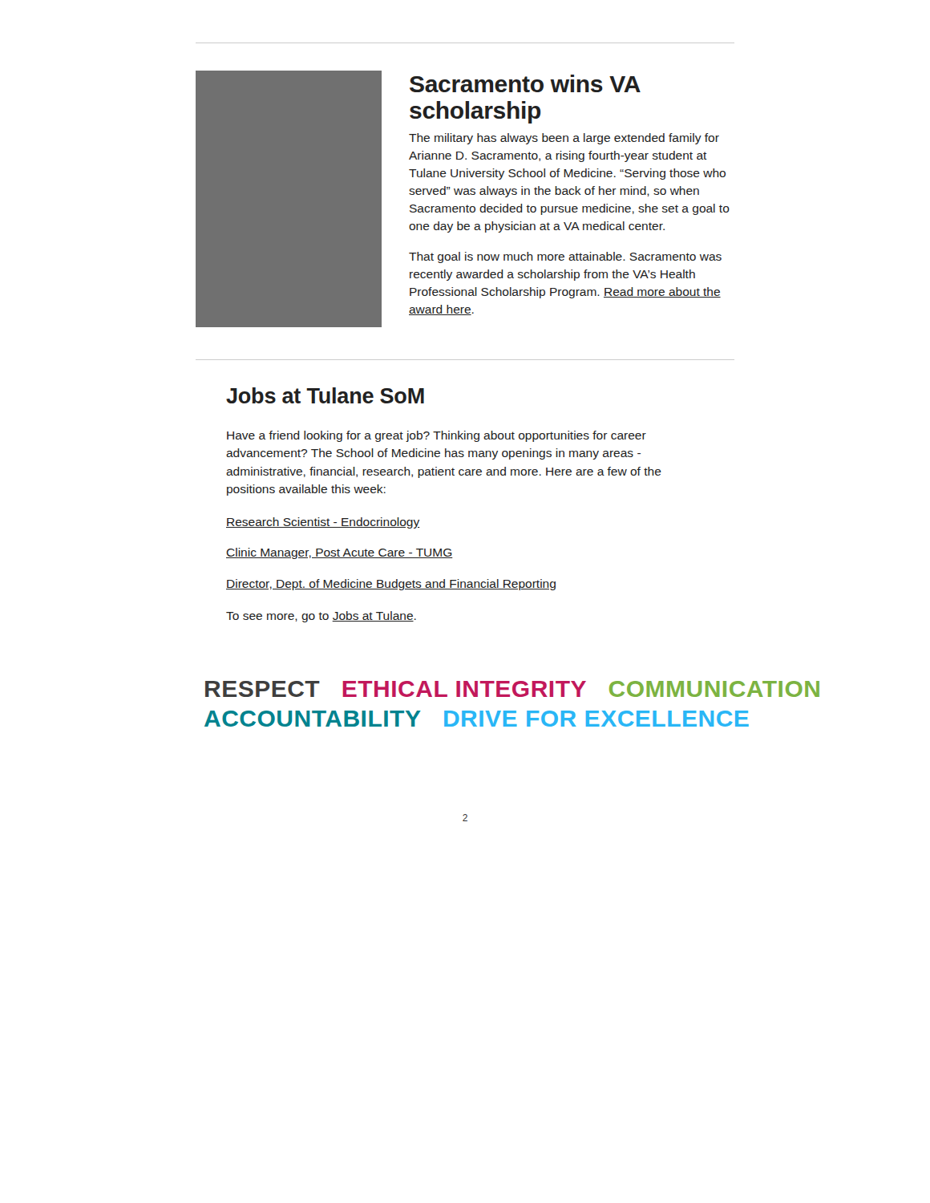Sacramento wins VA scholarship
The military has always been a large extended family for Arianne D. Sacramento, a rising fourth-year student at Tulane University School of Medicine. “Serving those who served” was always in the back of her mind, so when Sacramento decided to pursue medicine, she set a goal to one day be a physician at a VA medical center.
That goal is now much more attainable. Sacramento was recently awarded a scholarship from the VA’s Health Professional Scholarship Program. Read more about the award here.
Jobs at Tulane SoM
Have a friend looking for a great job? Thinking about opportunities for career advancement? The School of Medicine has many openings in many areas - administrative, financial, research, patient care and more. Here are a few of the positions available this week:
Research Scientist - Endocrinology
Clinic Manager, Post Acute Care - TUMG
Director, Dept. of Medicine Budgets and Financial Reporting
To see more, go to Jobs at Tulane.
RESPECT ETHICAL INTEGRITY COMMUNICATION
ACCOUNTABILITY DRIVE FOR EXCELLENCE
2